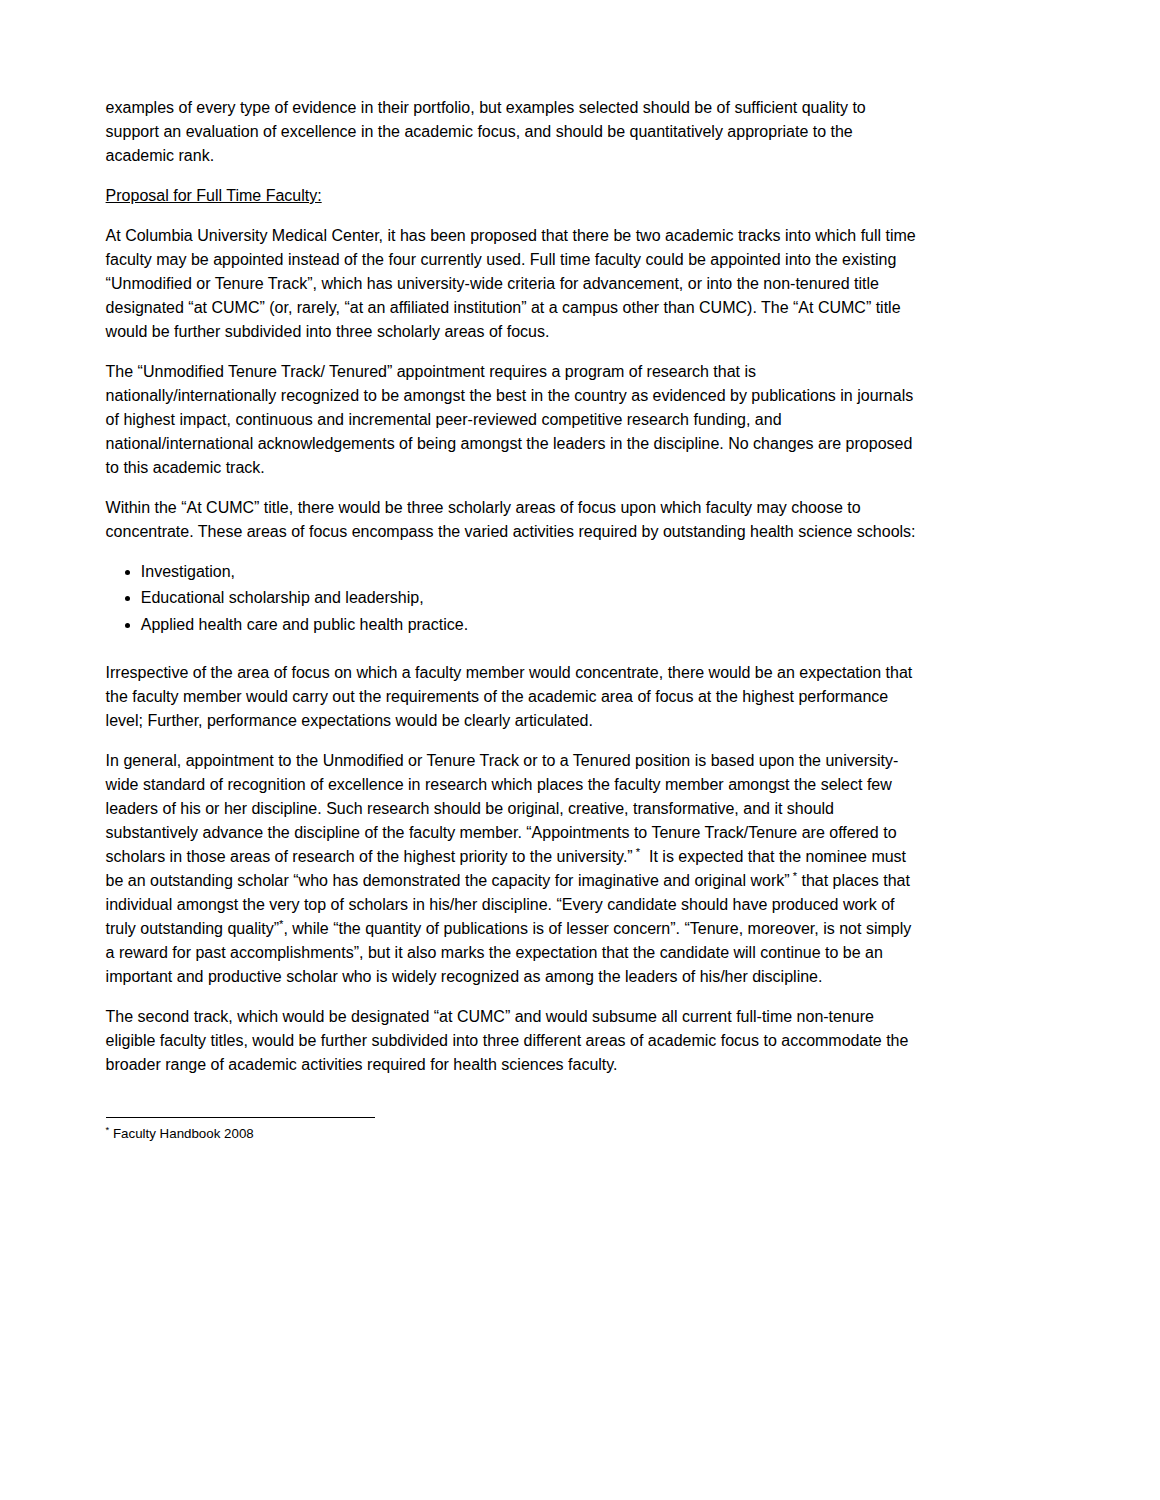examples of every type of evidence in their portfolio, but examples selected should be of sufficient quality to support an evaluation of excellence in the academic focus, and should be quantitatively appropriate to the academic rank.
Proposal for Full Time Faculty:
At Columbia University Medical Center, it has been proposed that there be two academic tracks into which full time faculty may be appointed instead of the four currently used. Full time faculty could be appointed into the existing “Unmodified or Tenure Track”, which has university-wide criteria for advancement, or into the non-tenured title designated “at CUMC” (or, rarely, “at an affiliated institution” at a campus other than CUMC). The “At CUMC” title would be further subdivided into three scholarly areas of focus.
The “Unmodified Tenure Track/ Tenured” appointment requires a program of research that is nationally/internationally recognized to be amongst the best in the country as evidenced by publications in journals of highest impact, continuous and incremental peer-reviewed competitive research funding, and national/international acknowledgements of being amongst the leaders in the discipline. No changes are proposed to this academic track.
Within the “At CUMC” title, there would be three scholarly areas of focus upon which faculty may choose to concentrate. These areas of focus encompass the varied activities required by outstanding health science schools:
Investigation,
Educational scholarship and leadership,
Applied health care and public health practice.
Irrespective of the area of focus on which a faculty member would concentrate, there would be an expectation that the faculty member would carry out the requirements of the academic area of focus at the highest performance level; Further, performance expectations would be clearly articulated.
In general, appointment to the Unmodified or Tenure Track or to a Tenured position is based upon the university-wide standard of recognition of excellence in research which places the faculty member amongst the select few leaders of his or her discipline. Such research should be original, creative, transformative, and it should substantively advance the discipline of the faculty member. “Appointments to Tenure Track/Tenure are offered to scholars in those areas of research of the highest priority to the university.” * It is expected that the nominee must be an outstanding scholar “who has demonstrated the capacity for imaginative and original work” * that places that individual amongst the very top of scholars in his/her discipline. “Every candidate should have produced work of truly outstanding quality”*, while “the quantity of publications is of lesser concern”. “Tenure, moreover, is not simply a reward for past accomplishments”, but it also marks the expectation that the candidate will continue to be an important and productive scholar who is widely recognized as among the leaders of his/her discipline.
The second track, which would be designated “at CUMC” and would subsume all current full-time non-tenure eligible faculty titles, would be further subdivided into three different areas of academic focus to accommodate the broader range of academic activities required for health sciences faculty.
* Faculty Handbook 2008